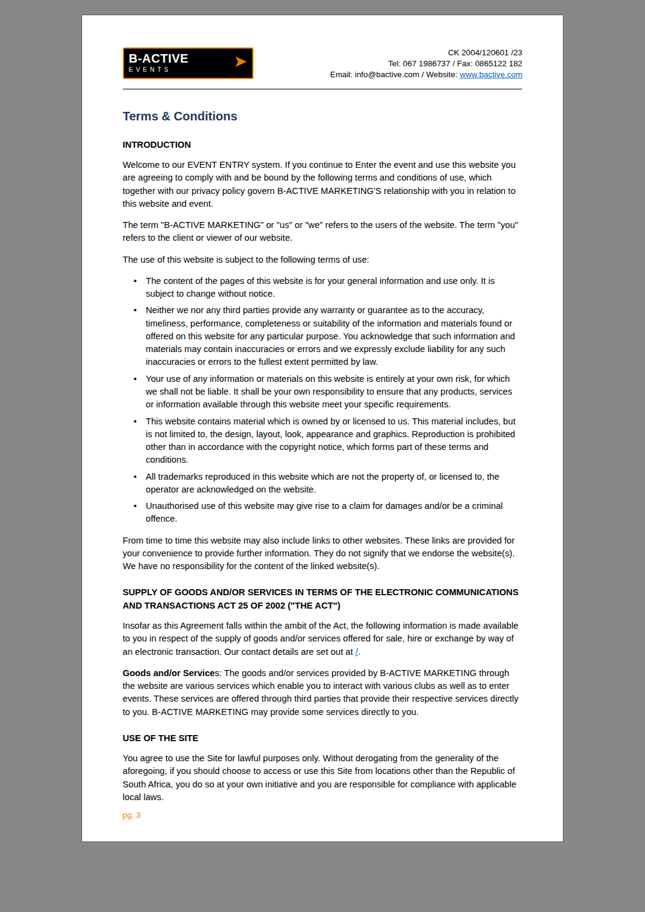B-ACTIVE EVENTS
➤
CK 2004/120601 /23
Tel: 067 1986737 / Fax: 0865122 182
Email: info@bactive.com / Website: www.bactive.com
Terms & Conditions
Introduction
Welcome to our EVENT ENTRY system. If you continue to Enter the event and use this website you are agreeing to comply with and be bound by the following terms and conditions of use, which together with our privacy policy govern B-ACTIVE MARKETING'S relationship with you in relation to this website and event.
The term "B-ACTIVE MARKETING" or "us" or "we" refers to the users of the website. The term "you" refers to the client or viewer of our website.
The use of this website is subject to the following terms of use:
The content of the pages of this website is for your general information and use only. It is subject to change without notice.
Neither we nor any third parties provide any warranty or guarantee as to the accuracy, timeliness, performance, completeness or suitability of the information and materials found or offered on this website for any particular purpose. You acknowledge that such information and materials may contain inaccuracies or errors and we expressly exclude liability for any such inaccuracies or errors to the fullest extent permitted by law.
Your use of any information or materials on this website is entirely at your own risk, for which we shall not be liable. It shall be your own responsibility to ensure that any products, services or information available through this website meet your specific requirements.
This website contains material which is owned by or licensed to us. This material includes, but is not limited to, the design, layout, look, appearance and graphics. Reproduction is prohibited other than in accordance with the copyright notice, which forms part of these terms and conditions.
All trademarks reproduced in this website which are not the property of, or licensed to, the operator are acknowledged on the website.
Unauthorised use of this website may give rise to a claim for damages and/or be a criminal offence.
From time to time this website may also include links to other websites. These links are provided for your convenience to provide further information. They do not signify that we endorse the website(s). We have no responsibility for the content of the linked website(s).
Supply of goods and/or services in terms of the Electronic Communications and Transactions Act 25 of 2002 ("The Act")
Insofar as this Agreement falls within the ambit of the Act, the following information is made available to you in respect of the supply of goods and/or services offered for sale, hire or exchange by way of an electronic transaction. Our contact details are set out at /.
Goods and/or Services: The goods and/or services provided by B-ACTIVE MARKETING through the website are various services which enable you to interact with various clubs as well as to enter events. These services are offered through third parties that provide their respective services directly to you. B-ACTIVE MARKETING may provide some services directly to you.
Use of the site
You agree to use the Site for lawful purposes only. Without derogating from the generality of the aforegoing, if you should choose to access or use this Site from locations other than the Republic of South Africa, you do so at your own initiative and you are responsible for compliance with applicable local laws.
pg. 3